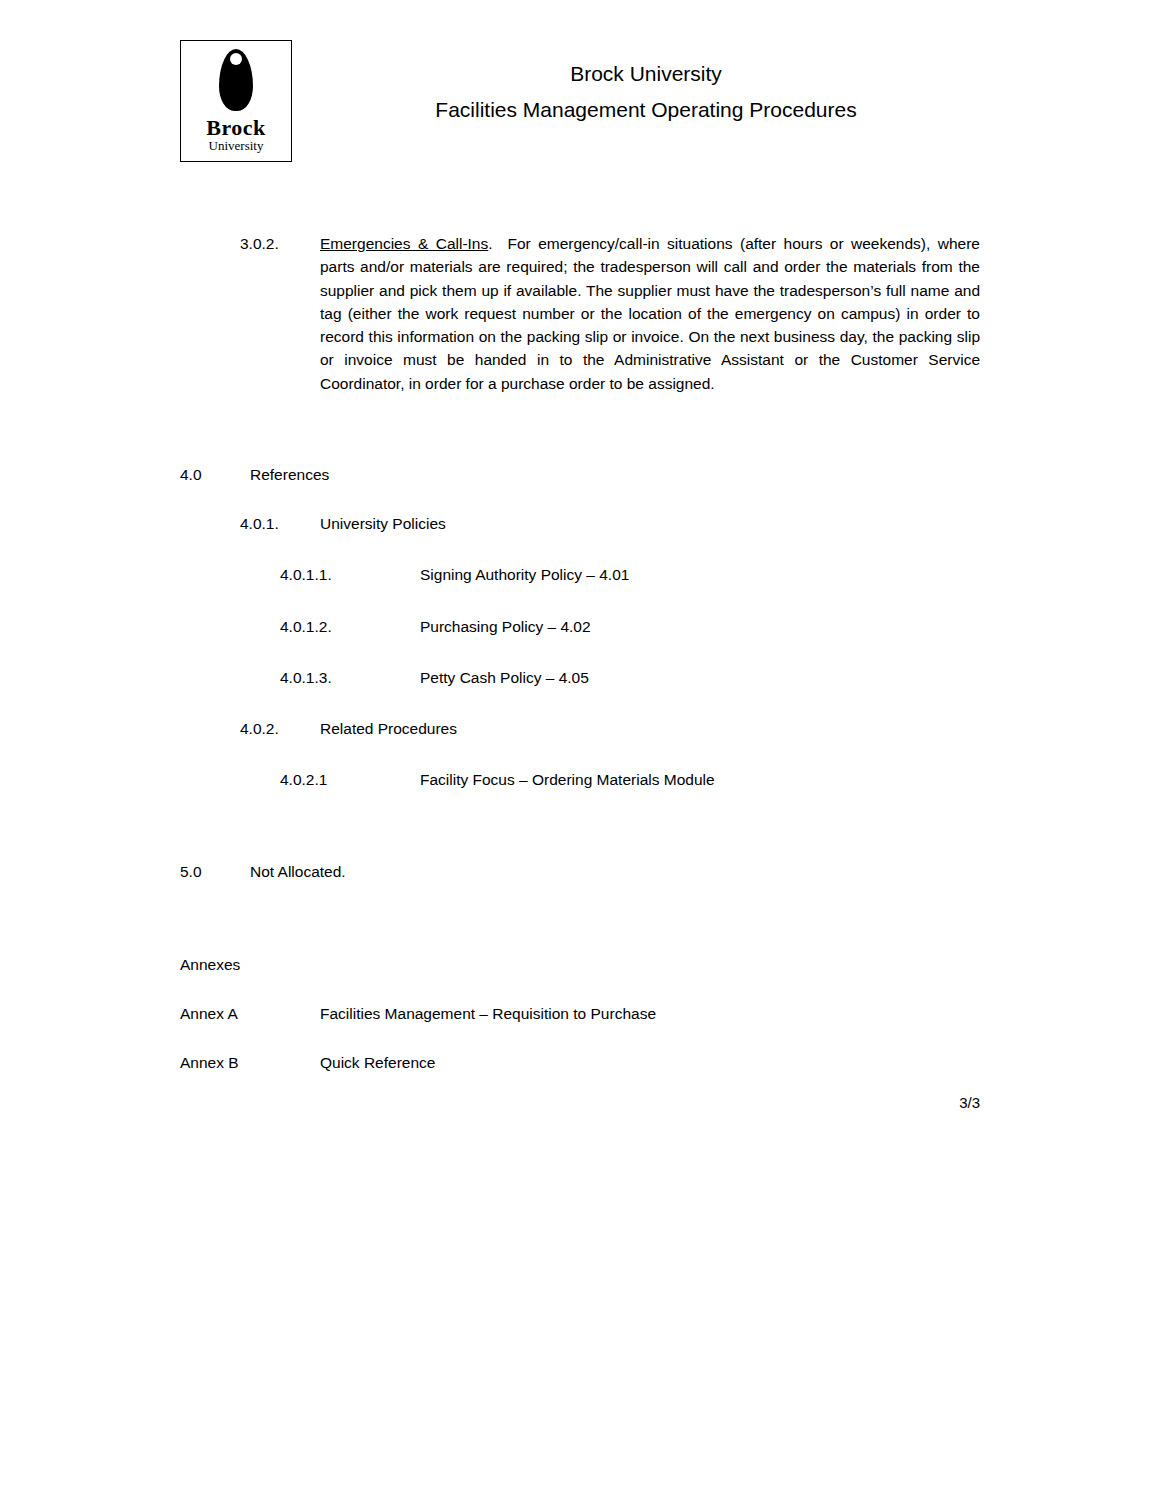Brock
University
Brock University
Facilities Management Operating Procedures
3.0.2.
Emergencies & Call-Ins. For emergency/call-in situations (after hours or weekends), where parts and/or materials are required; the tradesperson will call and order the materials from the supplier and pick them up if available. The supplier must have the tradesperson’s full name and tag (either the work request number or the location of the emergency on campus) in order to record this information on the packing slip or invoice. On the next business day, the packing slip or invoice must be handed in to the Administrative Assistant or the Customer Service Coordinator, in order for a purchase order to be assigned.
4.0
References
4.0.1.
University Policies
4.0.1.1.
Signing Authority Policy – 4.01
4.0.1.2.
Purchasing Policy – 4.02
4.0.1.3.
Petty Cash Policy – 4.05
4.0.2.
Related Procedures
4.0.2.1
Facility Focus – Ordering Materials Module
5.0
Not Allocated.
Annexes
Annex A
Facilities Management – Requisition to Purchase
Annex B
Quick Reference
3/3